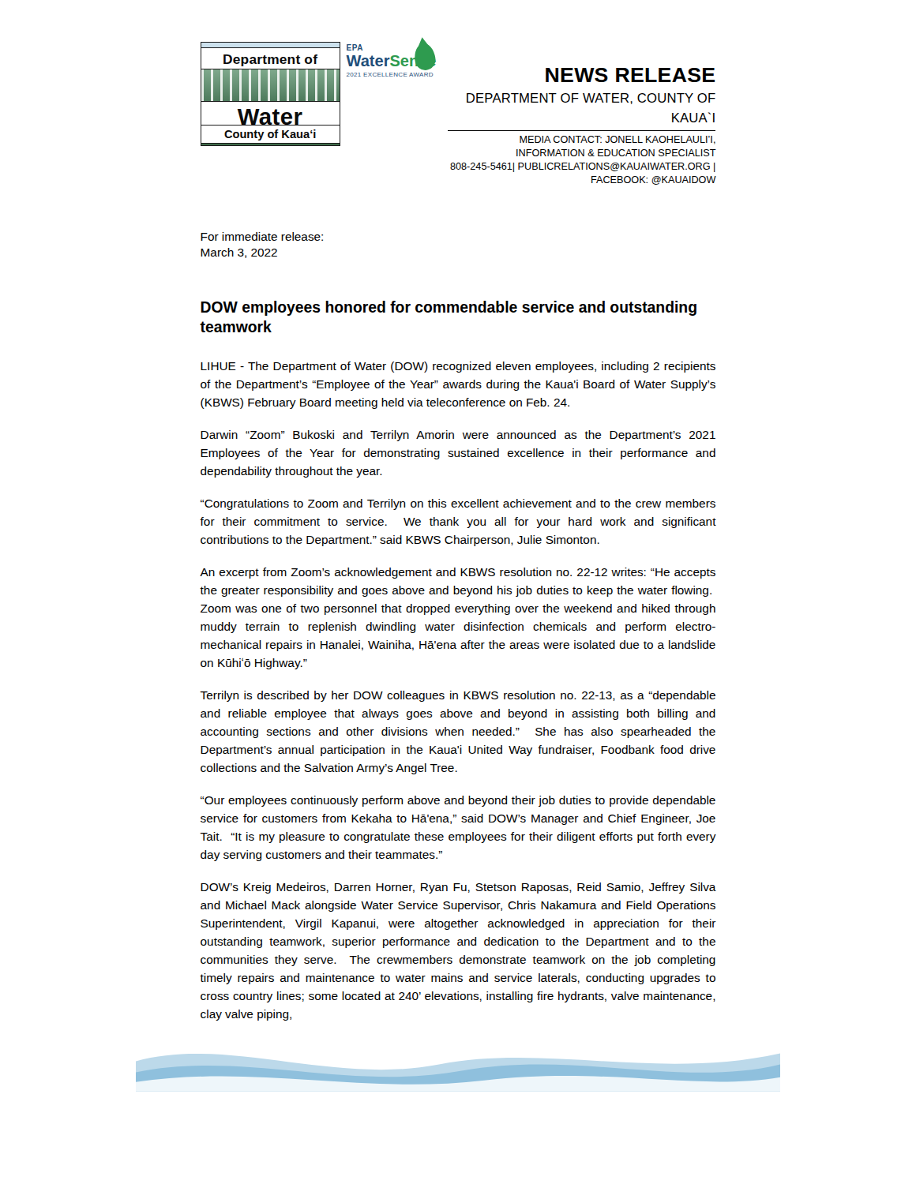Department of
Water
County of Kauaʻi
EPA
WaterSense
2021 EXCELLENCE AWARD
NEWS RELEASE
DEPARTMENT OF WATER, COUNTY OF KAUA`I
MEDIA CONTACT: JONELL KAOHELAULIʼI, INFORMATION & EDUCATION SPECIALIST
808-245-5461| PUBLICRELATIONS@KAUAIWATER.ORG | FACEBOOK: @KAUAIDOW
For immediate release:
March 3, 2022
DOW employees honored for commendable service and outstanding teamwork
LIHUE - The Department of Water (DOW) recognized eleven employees, including 2 recipients of the Department’s “Employee of the Year” awards during the Kaua'i Board of Water Supply’s (KBWS) February Board meeting held via teleconference on Feb. 24.
Darwin “Zoom” Bukoski and Terrilyn Amorin were announced as the Department’s 2021 Employees of the Year for demonstrating sustained excellence in their performance and dependability throughout the year.
“Congratulations to Zoom and Terrilyn on this excellent achievement and to the crew members for their commitment to service. We thank you all for your hard work and significant contributions to the Department.” said KBWS Chairperson, Julie Simonton.
An excerpt from Zoom’s acknowledgement and KBWS resolution no. 22-12 writes: “He accepts the greater responsibility and goes above and beyond his job duties to keep the water flowing. Zoom was one of two personnel that dropped everything over the weekend and hiked through muddy terrain to replenish dwindling water disinfection chemicals and perform electro-mechanical repairs in Hanalei, Wainiha, Hā'ena after the areas were isolated due to a landslide on Kūhiʻō Highway.”
Terrilyn is described by her DOW colleagues in KBWS resolution no. 22-13, as a “dependable and reliable employee that always goes above and beyond in assisting both billing and accounting sections and other divisions when needed.” She has also spearheaded the Department’s annual participation in the Kaua'i United Way fundraiser, Foodbank food drive collections and the Salvation Army’s Angel Tree.
“Our employees continuously perform above and beyond their job duties to provide dependable service for customers from Kekaha to Hā'ena,” said DOW’s Manager and Chief Engineer, Joe Tait. “It is my pleasure to congratulate these employees for their diligent efforts put forth every day serving customers and their teammates.”
DOW’s Kreig Medeiros, Darren Horner, Ryan Fu, Stetson Raposas, Reid Samio, Jeffrey Silva and Michael Mack alongside Water Service Supervisor, Chris Nakamura and Field Operations Superintendent, Virgil Kapanui, were altogether acknowledged in appreciation for their outstanding teamwork, superior performance and dedication to the Department and to the communities they serve. The crewmembers demonstrate teamwork on the job completing timely repairs and maintenance to water mains and service laterals, conducting upgrades to cross country lines; some located at 240’ elevations, installing fire hydrants, valve maintenance, clay valve piping,